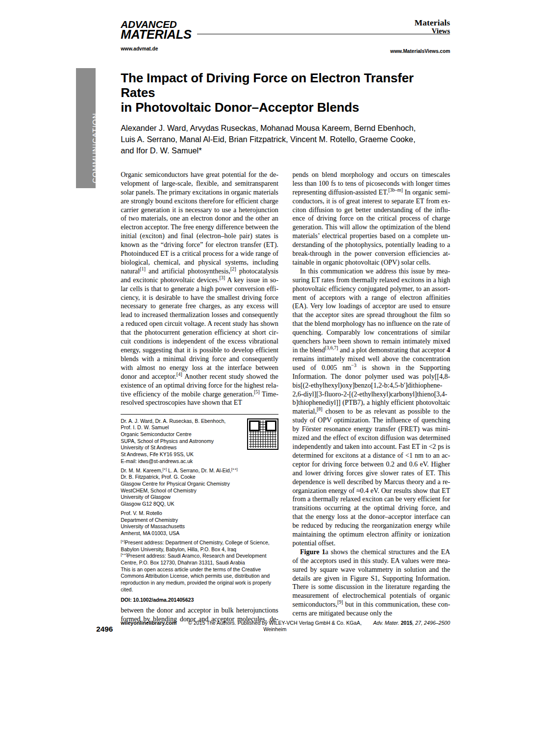COMMUNICATION
ADVANCED MATERIALS
www.advmat.de
MaterialsViews
www.MaterialsViews.com
The Impact of Driving Force on Electron Transfer Rates
in Photovoltaic Donor–Acceptor Blends
Alexander J. Ward, Arvydas Ruseckas, Mohanad Mousa Kareem, Bernd Ebenhoch,
Luis A. Serrano, Manal Al-Eid, Brian Fitzpatrick, Vincent M. Rotello, Graeme Cooke,
and Ifor D. W. Samuel*
Organic semiconductors have great potential for the development of large-scale, flexible, and semitransparent solar panels. The primary excitations in organic materials are strongly bound excitons therefore for efficient charge carrier generation it is necessary to use a heterojunction of two materials, one an electron donor and the other an electron acceptor. The free energy difference between the initial (exciton) and final (electron–hole pair) states is known as the “driving force” for electron transfer (ET). Photoinduced ET is a critical process for a wide range of biological, chemical, and physical systems, including natural[1] and artificial photosynthesis,[2] photocatalysis and excitonic photovoltaic devices.[3] A key issue in solar cells is that to generate a high power conversion efficiency, it is desirable to have the smallest driving force necessary to generate free charges, as any excess will lead to increased thermalization losses and consequently a reduced open circuit voltage. A recent study has shown that the photocurrent generation efficiency at short circuit conditions is independent of the excess vibrational energy, suggesting that it is possible to develop efficient blends with a minimal driving force and consequently with almost no energy loss at the interface between donor and acceptor.[4] Another recent study showed the existence of an optimal driving force for the highest relative efficiency of the mobile charge generation.[5] Time-resolved spectroscopies have shown that ET
Dr. A. J. Ward, Dr. A. Ruseckas, B. Ebenhoch,
Prof. I. D. W. Samuel
Organic Semiconductor Centre
SUPA, School of Physics and Astronomy
University of St Andrews
St Andrews, Fife KY16 9SS, UK
E-mail: idws@st-andrews.ac.uk
Dr. M. M. Kareem,[+] L. A. Serrano, Dr. M. Al-Eid,[++]
Dr. B. Fitzpatrick, Prof. G. Cooke
Glasgow Centre for Physical Organic Chemistry
WestCHEM, School of Chemistry
University of Glasgow
Glasgow G12 8QQ, UK
Prof. V. M. Rotello
Department of Chemistry
University of Massachusetts
Amherst, MA 01003, USA
[+]Present address: Department of Chemistry, College of Science, Babylon University, Babylon, Hilla, P.O. Box 4, Iraq
[++]Present address: Saudi Aramco, Research and Development Centre, P.O. Box 12730, Dhahran 31311, Saudi Arabia
This is an open access article under the terms of the Creative Commons Attribution License, which permits use, distribution and reproduction in any medium, provided the original work is properly cited.
DOI: 10.1002/adma.201405623
between the donor and acceptor in bulk heterojunctions formed by blending donor and acceptor molecules, depends on blend morphology and occurs on timescales less than 100 fs to tens of picoseconds with longer times representing diffusion-assisted ET.[3b–m] In organic semiconductors, it is of great interest to separate ET from exciton diffusion to get better understanding of the influence of driving force on the critical process of charge generation. This will allow the optimization of the blend materials’ electrical properties based on a complete understanding of the photophysics, potentially leading to a break-through in the power conversion efficiencies attainable in organic photovoltaic (OPV) solar cells.
In this communication we address this issue by measuring ET rates from thermally relaxed excitons in a high photovoltaic efficiency conjugated polymer, to an assortment of acceptors with a range of electron affinities (EA). Very low loadings of acceptor are used to ensure that the acceptor sites are spread throughout the film so that the blend morphology has no influence on the rate of quenching. Comparably low concentrations of similar quenchers have been shown to remain intimately mixed in the blend[3,6,7] and a plot demonstrating that acceptor 4 remains intimately mixed well above the concentration used of 0.005 nm−3 is shown in the Supporting Information. The donor polymer used was poly[[4,8-bis[(2-ethylhexyl)oxy]benzo[1,2-b:4,5-b′]dithiophene-2,6-diyl][3-fluoro-2-[(2-ethylhexyl)carbonyl]thieno[3,4-b]thiophenediyl]] (PTB7), a highly efficient photovoltaic material,[8] chosen to be as relevant as possible to the study of OPV optimization. The influence of quenching by Förster resonance energy transfer (FRET) was minimized and the effect of exciton diffusion was determined independently and taken into account. Fast ET in <2 ps is determined for excitons at a distance of <1 nm to an acceptor for driving force between 0.2 and 0.6 eV. Higher and lower driving forces give slower rates of ET. This dependence is well described by Marcus theory and a reorganization energy of ≈0.4 eV. Our results show that ET from a thermally relaxed exciton can be very efficient for transitions occurring at the optimal driving force, and that the energy loss at the donor–acceptor interface can be reduced by reducing the reorganization energy while maintaining the optimum electron affinity or ionization potential offset.
Figure 1a shows the chemical structures and the EA of the acceptors used in this study. EA values were measured by square wave voltammetry in solution and the details are given in Figure S1, Supporting Information. There is some discussion in the literature regarding the measurement of electrochemical potentials of organic semiconductors,[9] but in this communication, these concerns are mitigated because only the
2496 wileyonlinelibrary.com © 2015 The Authors. Published by WILEY-VCH Verlag GmbH & Co. KGaA, Weinheim Adv. Mater. 2015, 27, 2496–2500